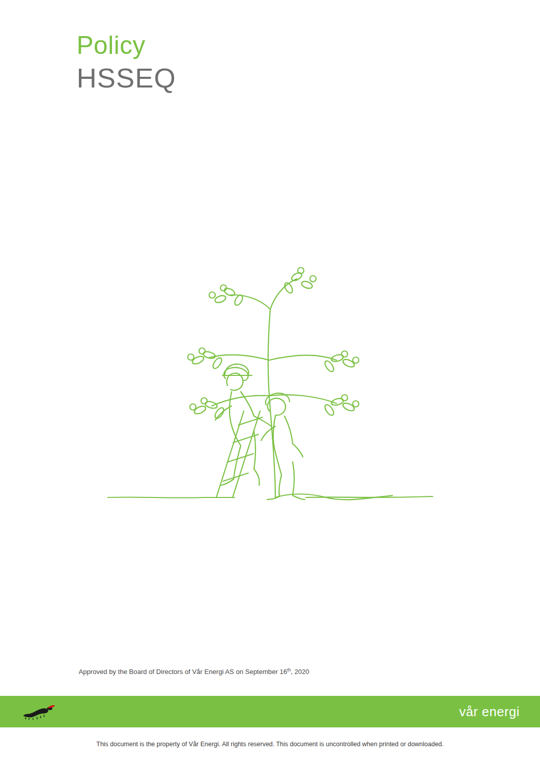Policy
HSSEQ
Approved by the Board of Directors of Vår Energi AS on September 16th, 2020
vår energi
This document is the property of Vår Energi. All rights reserved. This document is uncontrolled when printed or downloaded.